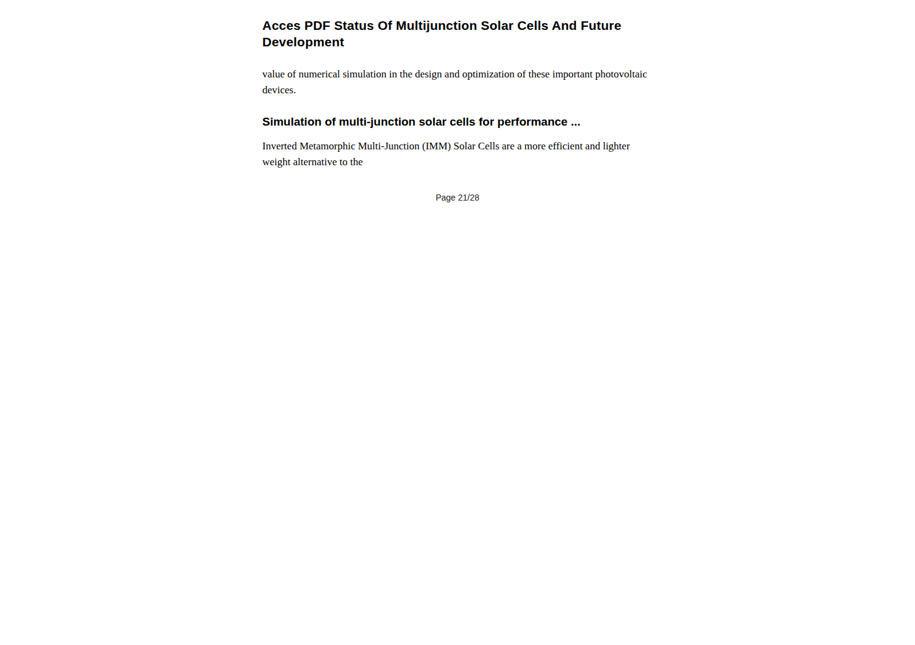Acces PDF Status Of Multijunction Solar Cells And Future Development
value of numerical simulation in the design and optimization of these important photovoltaic devices.
Simulation of multi-junction solar cells for performance ...
Inverted Metamorphic Multi-Junction (IMM) Solar Cells are a more efficient and lighter weight alternative to the
Page 21/28